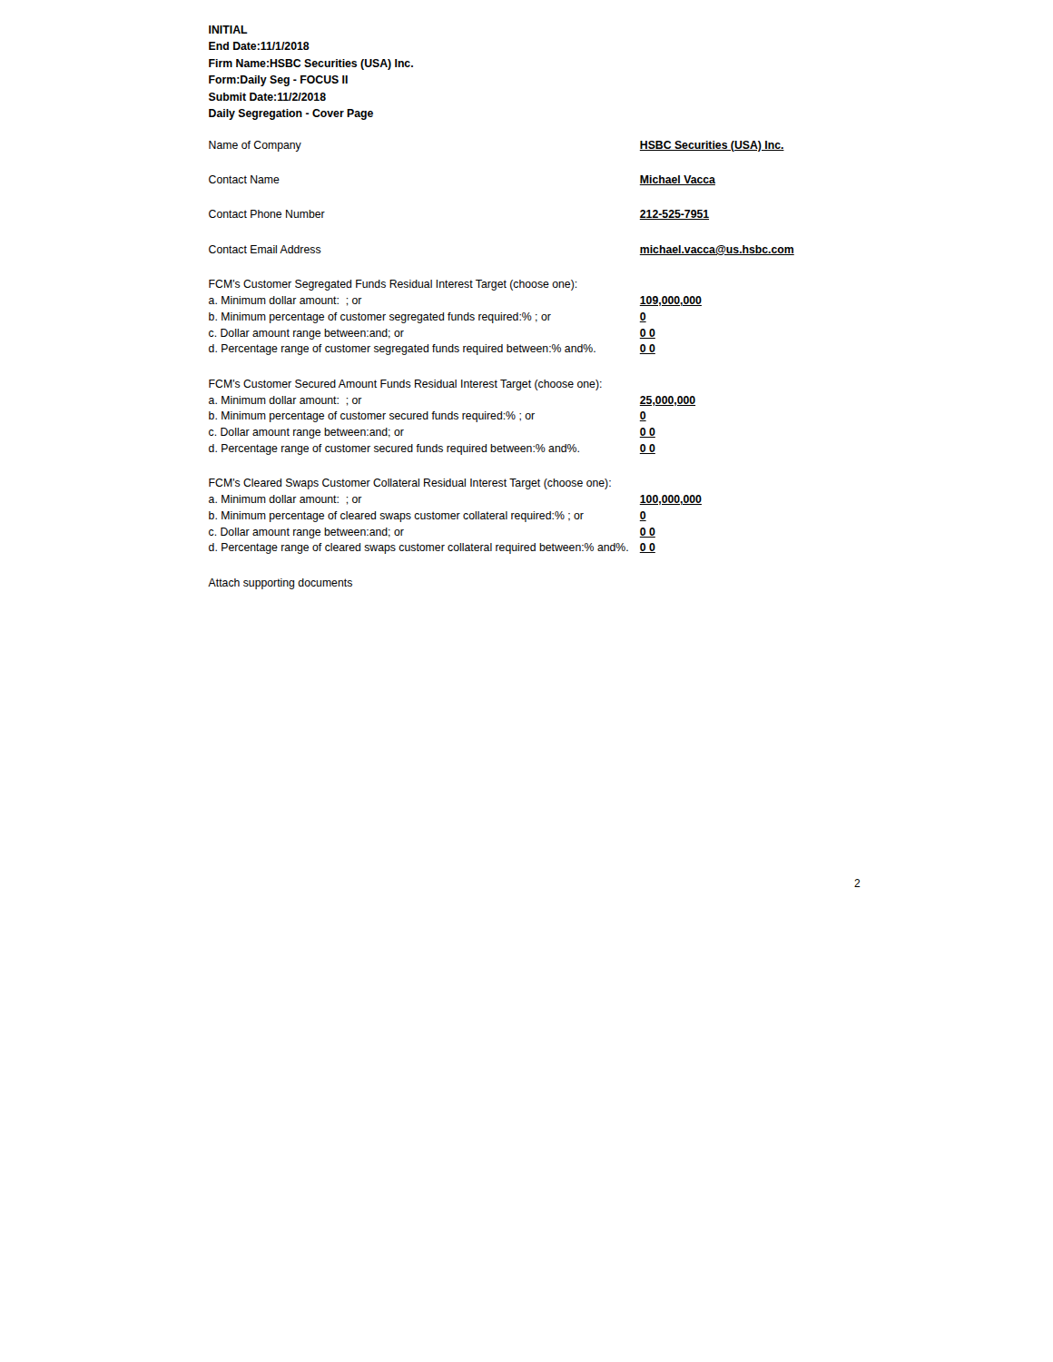INITIAL
End Date:11/1/2018
Firm Name:HSBC Securities (USA) Inc.
Form:Daily Seg - FOCUS II
Submit Date:11/2/2018
Daily Segregation - Cover Page
| Name of Company | HSBC Securities (USA) Inc. |
| Contact Name | Michael Vacca |
| Contact Phone Number | 212-525-7951 |
| Contact Email Address | michael.vacca@us.hsbc.com |
| FCM's Customer Segregated Funds Residual Interest Target (choose one): |
| a. Minimum dollar amount: ; or | 109,000,000 |
| b. Minimum percentage of customer segregated funds required:% ; or | 0 |
| c. Dollar amount range between:and; or | 0 0 |
| d. Percentage range of customer segregated funds required between:% and%. | 0 0 |
| FCM's Customer Secured Amount Funds Residual Interest Target (choose one): |
| a. Minimum dollar amount: ; or | 25,000,000 |
| b. Minimum percentage of customer secured funds required:% ; or | 0 |
| c. Dollar amount range between:and; or | 0 0 |
| d. Percentage range of customer secured funds required between:% and%. | 0 0 |
| FCM's Cleared Swaps Customer Collateral Residual Interest Target (choose one): |
| a. Minimum dollar amount: ; or | 100,000,000 |
| b. Minimum percentage of cleared swaps customer collateral required:% ; or | 0 |
| c. Dollar amount range between:and; or | 0 0 |
| d. Percentage range of cleared swaps customer collateral required between:% and%. | 0 0 |
| Attach supporting documents | |
2